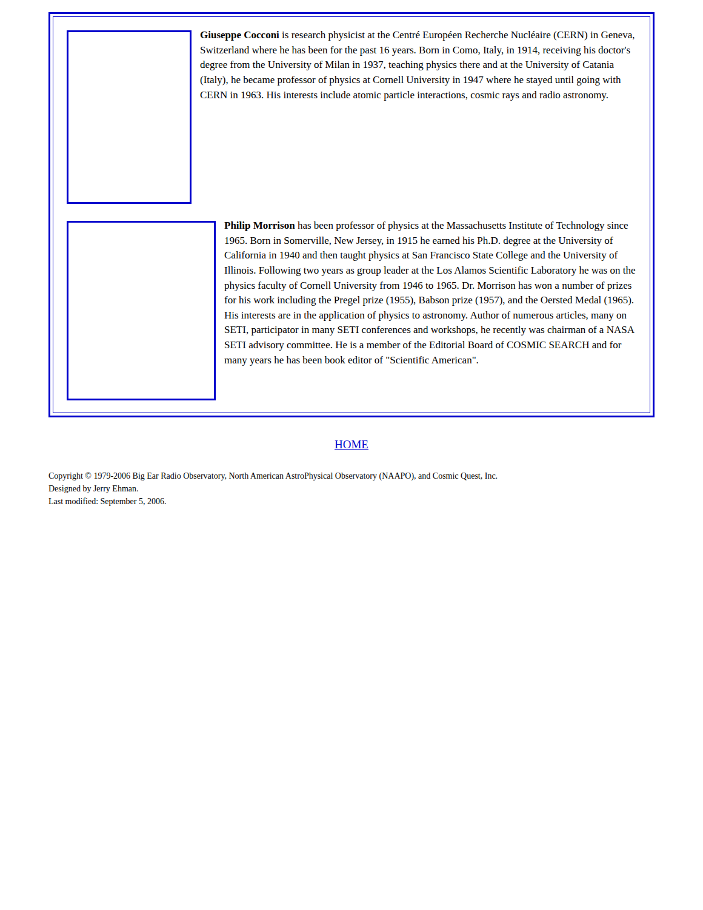Giuseppe Cocconi is research physicist at the Centré Européen Recherche Nucléaire (CERN) in Geneva, Switzerland where he has been for the past 16 years. Born in Como, Italy, in 1914, receiving his doctor's degree from the University of Milan in 1937, teaching physics there and at the University of Catania (Italy), he became professor of physics at Cornell University in 1947 where he stayed until going with CERN in 1963. His interests include atomic particle interactions, cosmic rays and radio astronomy.
Philip Morrison has been professor of physics at the Massachusetts Institute of Technology since 1965. Born in Somerville, New Jersey, in 1915 he earned his Ph.D. degree at the University of California in 1940 and then taught physics at San Francisco State College and the University of Illinois. Following two years as group leader at the Los Alamos Scientific Laboratory he was on the physics faculty of Cornell University from 1946 to 1965. Dr. Morrison has won a number of prizes for his work including the Pregel prize (1955), Babson prize (1957), and the Oersted Medal (1965). His interests are in the application of physics to astronomy. Author of numerous articles, many on SETI, participator in many SETI conferences and workshops, he recently was chairman of a NASA SETI advisory committee. He is a member of the Editorial Board of COSMIC SEARCH and for many years he has been book editor of "Scientific American".
HOME
Copyright © 1979-2006 Big Ear Radio Observatory, North American AstroPhysical Observatory (NAAPO), and Cosmic Quest, Inc.
Designed by Jerry Ehman.
Last modified: September 5, 2006.